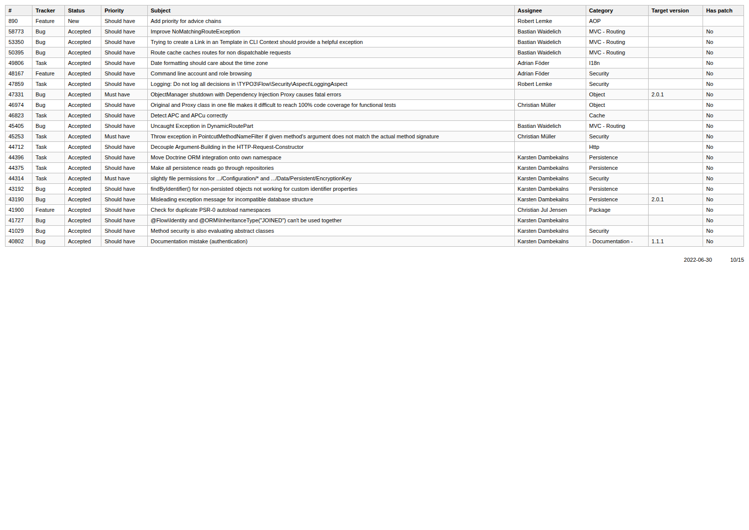| # | Tracker | Status | Priority | Subject | Assignee | Category | Target version | Has patch |
| --- | --- | --- | --- | --- | --- | --- | --- | --- |
| 890 | Feature | New | Should have | Add priority for advice chains | Robert Lemke | AOP | | |
| 58773 | Bug | Accepted | Should have | Improve NoMatchingRouteException | Bastian Waidelich | MVC - Routing | | No |
| 53350 | Bug | Accepted | Should have | Trying to create a Link in an Template in CLI Context should provide a helpful exception | Bastian Waidelich | MVC - Routing | | No |
| 50395 | Bug | Accepted | Should have | Route cache caches routes for non dispatchable requests | Bastian Waidelich | MVC - Routing | | No |
| 49806 | Task | Accepted | Should have | Date formatting should care about the time zone | Adrian Föder | I18n | | No |
| 48167 | Feature | Accepted | Should have | Command line account and role browsing | Adrian Föder | Security | | No |
| 47859 | Task | Accepted | Should have | Logging: Do not log all decisions in \TYPO3\Flow\Security\Aspect\LoggingAspect | Robert Lemke | Security | | No |
| 47331 | Bug | Accepted | Must have | ObjectManager shutdown with Dependency Injection Proxy causes fatal errors | | Object | 2.0.1 | No |
| 46974 | Bug | Accepted | Should have | Original and Proxy class in one file makes it difficult to reach 100% code coverage for functional tests | Christian Müller | Object | | No |
| 46823 | Task | Accepted | Should have | Detect APC and APCu correctly | | Cache | | No |
| 45405 | Bug | Accepted | Should have | Uncaught Exception in DynamicRoutePart | Bastian Waidelich | MVC - Routing | | No |
| 45253 | Task | Accepted | Must have | Throw exception in PointcutMethodNameFilter if given method's argument does not match the actual method signature | Christian Müller | Security | | No |
| 44712 | Task | Accepted | Should have | Decouple Argument-Building in the HTTP-Request-Constructor | | Http | | No |
| 44396 | Task | Accepted | Should have | Move Doctrine ORM integration onto own namespace | Karsten Dambekalns | Persistence | | No |
| 44375 | Task | Accepted | Should have | Make all persistence reads go through repositories | Karsten Dambekalns | Persistence | | No |
| 44314 | Task | Accepted | Must have | slightly file permissions for .../Configuration/* and .../Data/Persistent/EncryptionKey | Karsten Dambekalns | Security | | No |
| 43192 | Bug | Accepted | Should have | findByIdentifier() for non-persisted objects not working for custom identifier properties | Karsten Dambekalns | Persistence | | No |
| 43190 | Bug | Accepted | Should have | Misleading exception message for incompatible database structure | Karsten Dambekalns | Persistence | 2.0.1 | No |
| 41900 | Feature | Accepted | Should have | Check for duplicate PSR-0 autoload namespaces | Christian Jul Jensen | Package | | No |
| 41727 | Bug | Accepted | Should have | @Flow\Identity and @ORM\InheritanceType("JOINED") can't be used together | Karsten Dambekalns | | | No |
| 41029 | Bug | Accepted | Should have | Method security is also evaluating abstract classes | Karsten Dambekalns | Security | | No |
| 40802 | Bug | Accepted | Should have | Documentation mistake (authentication) | Karsten Dambekalns | - Documentation - | 1.1.1 | No |
2022-06-30 10/15